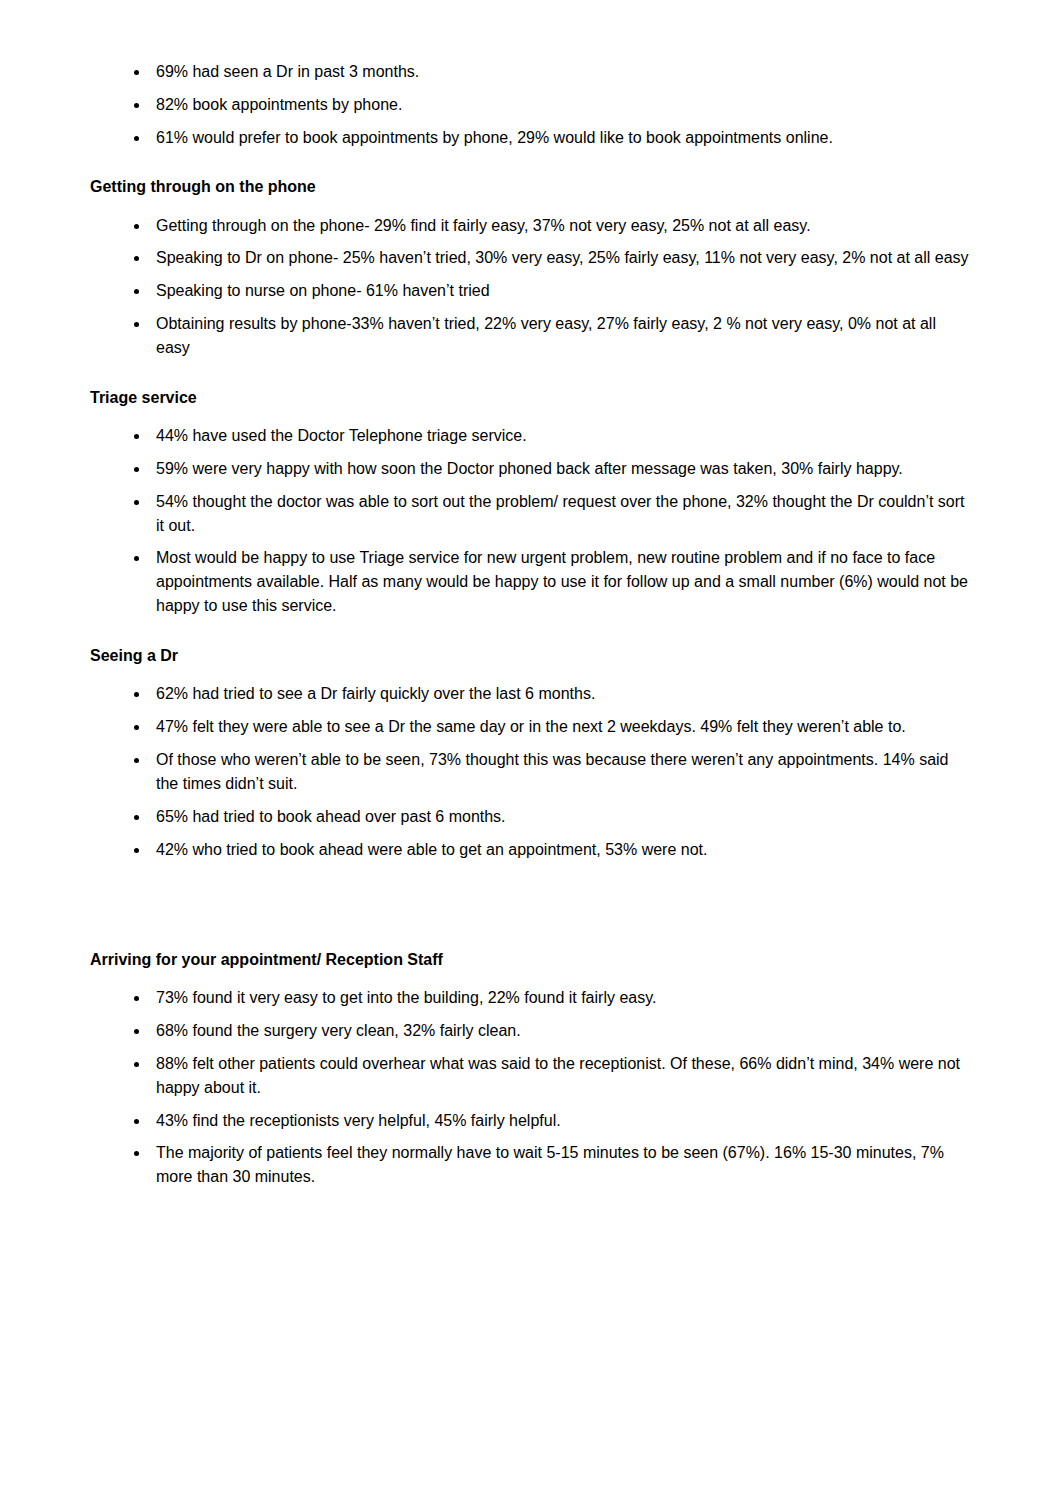69% had seen a Dr in past 3 months.
82% book appointments by phone.
61% would prefer to book appointments by phone, 29% would like to book appointments online.
Getting through on the phone
Getting through on the phone- 29% find it fairly easy, 37% not very easy, 25% not at all easy.
Speaking to Dr on phone- 25% haven’t tried, 30% very easy, 25% fairly easy, 11% not very easy, 2% not at all easy
Speaking to nurse on phone- 61% haven’t tried
Obtaining results by phone-33% haven’t tried, 22% very easy, 27% fairly easy, 2 % not very easy, 0% not at all easy
Triage service
44% have used the Doctor Telephone triage service.
59% were very happy with how soon the Doctor phoned back after message was taken, 30% fairly happy.
54% thought the doctor was able to sort out the problem/ request over the phone, 32% thought the Dr couldn’t sort it out.
Most would be happy to use Triage service for new urgent problem, new routine problem and if no face to face appointments available. Half as many would be happy to use it for follow up and a small number (6%) would not be happy to use this service.
Seeing a Dr
62% had tried to see a Dr fairly quickly over the last 6 months.
47% felt they were able to see a Dr the same day or in the next 2 weekdays. 49% felt they weren’t able to.
Of those who weren’t able to be seen, 73% thought this was because there weren’t any appointments. 14% said the times didn’t suit.
65% had tried to book ahead over past 6 months.
42% who tried to book ahead were able to get an appointment, 53% were not.
Arriving for your appointment/ Reception Staff
73% found it very easy to get into the building, 22% found it fairly easy.
68% found the surgery very clean, 32% fairly clean.
88% felt other patients could overhear what was said to the receptionist. Of these, 66% didn’t mind, 34% were not happy about it.
43% find the receptionists very helpful, 45% fairly helpful.
The majority of patients feel they normally have to wait 5-15 minutes to be seen (67%). 16% 15-30 minutes, 7% more than 30 minutes.